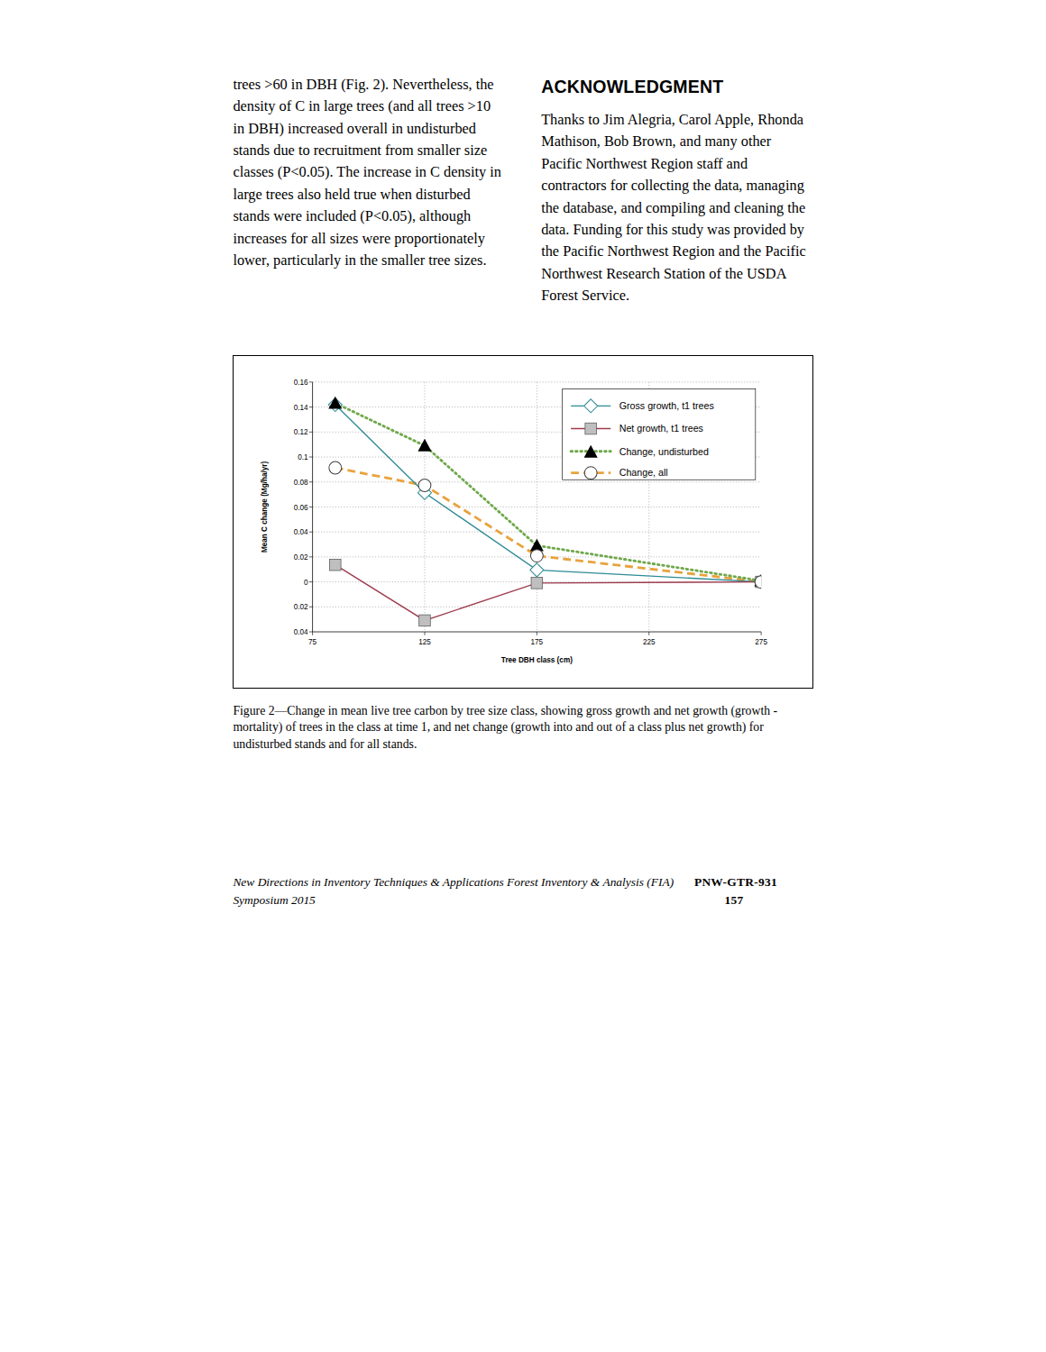trees >60 in DBH (Fig. 2). Nevertheless, the density of C in large trees (and all trees >10 in DBH) increased overall in undisturbed stands due to recruitment from smaller size classes (P<0.05). The increase in C density in large trees also held true when disturbed stands were included (P<0.05), although increases for all sizes were proportionately lower, particularly in the smaller tree sizes.
Acknowledgment
Thanks to Jim Alegria, Carol Apple, Rhonda Mathison, Bob Brown, and many other Pacific Northwest Region staff and contractors for collecting the data, managing the database, and compiling and cleaning the data. Funding for this study was provided by the Pacific Northwest Region and the Pacific Northwest Research Station of the USDA Forest Service.
0.16 0.14 0.12 0.1 0.08 0.06 0.04 0.02 0 0.02 0.04 75 125 175 225 275 Tree DBH class (cm) Mean C change (Mg/ha/yr) Gross growth, t1 trees Net growth, t1 trees Change, undisturbed Change, all
Figure 2—Change in mean live tree carbon by tree size class, showing gross growth and net growth (growth - mortality) of trees in the class at time 1, and net change (growth into and out of a class plus net growth) for undisturbed stands and for all stands.
New Directions in Inventory Techniques & Applications Forest Inventory & Analysis (FIA) Symposium 2015
PNW-GTR-931 157